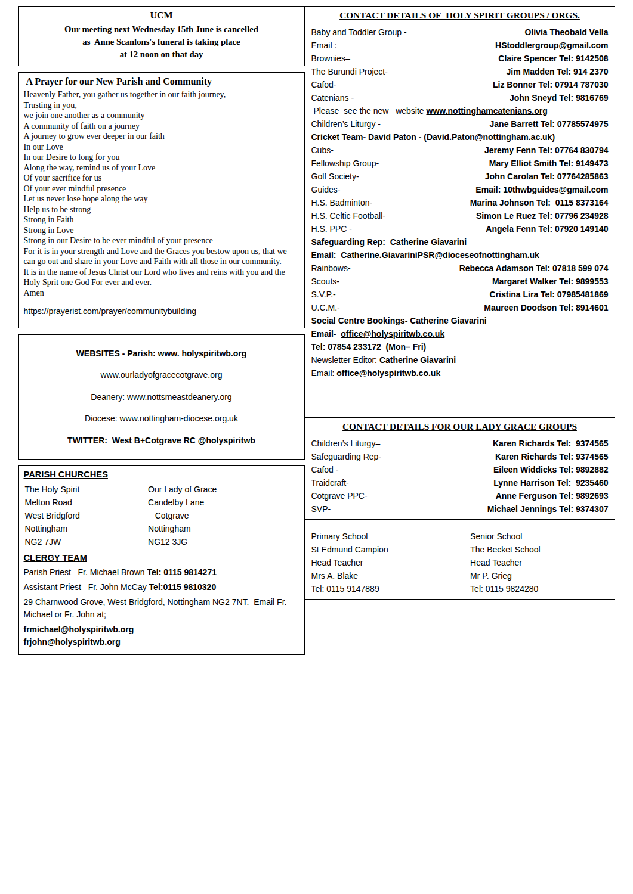| UCM Our meeting next Wednesday 15th June is cancelled as Anne Scanlons's funeral is taking place at 12 noon on that day A Prayer for our New Parish and Community Heavenly Father, you gather us together in our faith journey, Trusting in you, we join one another as a community A community of faith on a journey A journey to grow ever deeper in our faith In our Love In our Desire to long for you Along the way, remind us of your Love Of your sacrifice for us Of your ever mindful presence Let us never lose hope along the way Help us to be strong Strong in Faith Strong in Love Strong in our Desire to be ever mindful of your presence For it is in your strength and Love and the Graces you bestow upon us, that we can go out and share in your Love and Faith with all those in our community. It is in the name of Jesus Christ our Lord who lives and reins with you and the Holy Sprit one God For ever and ever. Amen https://prayerist.com/prayer/communitybuilding WEBSITES - Parish: www. holyspiritwb.org www.ourladyofgracecotgrave.org Deanery: www.nottsmeastdeanery.org Diocese: www.nottingham-diocese.org.uk TWITTER: West B+Cotgrave RC @holyspiritwb PARISH CHURCHES / The Holy Spirit / Our Lady of Grace / / Melton Road / Candelby Lane / / West Bridgford / Cotgrave / / Nottingham / Nottingham / / NG2 7JW / NG12 3JG / CLERGY TEAM Parish Priest– Fr. Michael Brown Tel: 0115 9814271 Assistant Priest– Fr. John McCay Tel:0115 9810320 29 Charnwood Grove, West Bridgford, Nottingham NG2 7NT. Email Fr. Michael or Fr. John at; frmichael@holyspiritwb.org frjohn@holyspiritwb.org | CONTACT DETAILS OF HOLY SPIRIT GROUPS / ORGS. / Baby and Toddler Group - / Olivia Theobald Vella / / Email : / HStoddlergroup@gmail.com / / Brownies– / Claire Spencer Tel: 9142508 / / The Burundi Project- / Jim Madden Tel: 914 2370 / / Cafod- / Liz Bonner Tel: 07914 787030 / / Catenians - / John Sneyd Tel: 9816769 / / Please see the new website www.nottinghamcatenians.org / / Children’s Liturgy - / Jane Barrett Tel: 07785574975 / / Cricket Team- David Paton - (David.Paton@nottingham.ac.uk) / / Cubs- / Jeremy Fenn Tel: 07764 830794 / / Fellowship Group- / Mary Elliot Smith Tel: 9149473 / / Golf Society- / John Carolan Tel: 07764285863 / / Guides- / Email: 10thwbguides@gmail.com / / H.S. Badminton- / Marina Johnson Tel: 0115 8373164 / / H.S. Celtic Football- / Simon Le Ruez Tel: 07796 234928 / / H.S. PPC - / Angela Fenn Tel: 07920 149140 / / Safeguarding Rep: Catherine Giavarini / / Email: Catherine.GiavariniPSR@dioceseofnottingham.uk / / Rainbows- / Rebecca Adamson Tel: 07818 599 074 / / Scouts- / Margaret Walker Tel: 9899553 / / S.V.P.- / Cristina Lira Tel: 07985481869 / / U.C.M.- / Maureen Doodson Tel: 8914601 / / Social Centre Bookings- Catherine Giavarini / / Email- office@holyspiritwb.co.uk / / Tel: 07854 233172 (Mon– Fri) / / Newsletter Editor: Catherine Giavarini / / Email: office@holyspiritwb.co.uk / CONTACT DETAILS FOR OUR LADY GRACE GROUPS / Children’s Liturgy– / Karen Richards Tel: 9374565 / / Safeguarding Rep- / Karen Richards Tel: 9374565 / / Cafod - / Eileen Widdicks Tel: 9892882 / / Traidcraft- / Lynne Harrison Tel: 9235460 / / Cotgrave PPC- / Anne Ferguson Tel: 9892693 / / SVP- / Michael Jennings Tel: 9374307 / / Primary School / Senior School / / St Edmund Campion / The Becket School / / Head Teacher / Head Teacher / / Mrs A. Blake / Mr P. Grieg / / Tel: 0115 9147889 / Tel: 0115 9824280 / |